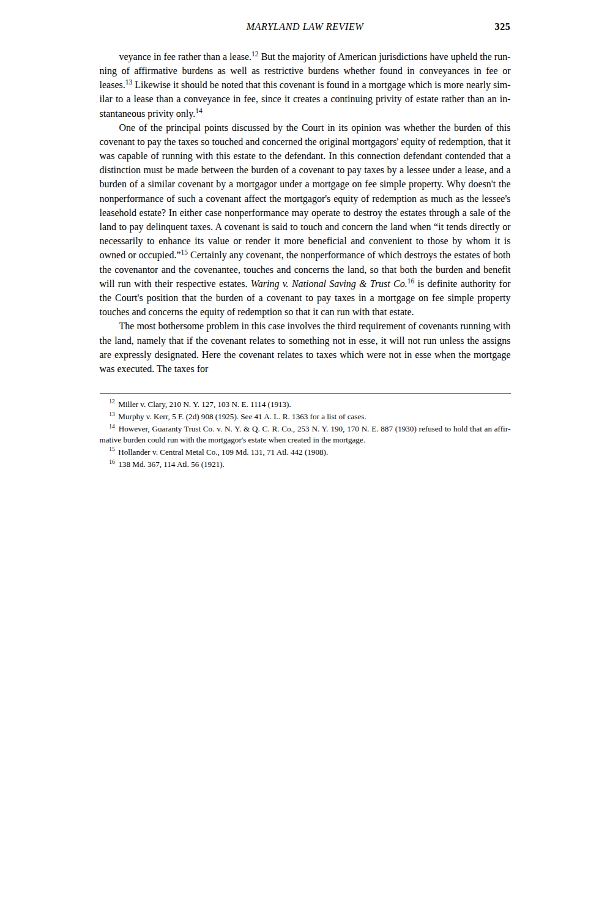MARYLAND LAW REVIEW 325
veyance in fee rather than a lease.12 But the majority of American jurisdictions have upheld the running of affirmative burdens as well as restrictive burdens whether found in conveyances in fee or leases.13 Likewise it should be noted that this covenant is found in a mortgage which is more nearly similar to a lease than a conveyance in fee, since it creates a continuing privity of estate rather than an instantaneous privity only.14
One of the principal points discussed by the Court in its opinion was whether the burden of this covenant to pay the taxes so touched and concerned the original mortgagors' equity of redemption, that it was capable of running with this estate to the defendant. In this connection defendant contended that a distinction must be made between the burden of a covenant to pay taxes by a lessee under a lease, and a burden of a similar covenant by a mortgagor under a mortgage on fee simple property. Why doesn't the nonperformance of such a covenant affect the mortgagor's equity of redemption as much as the lessee's leasehold estate? In either case nonperformance may operate to destroy the estates through a sale of the land to pay delinquent taxes. A covenant is said to touch and concern the land when “it tends directly or necessarily to enhance its value or render it more beneficial and convenient to those by whom it is owned or occupied.”15 Certainly any covenant, the nonperformance of which destroys the estates of both the covenantor and the covenantee, touches and concerns the land, so that both the burden and benefit will run with their respective estates. Waring v. National Saving & Trust Co.16 is definite authority for the Court's position that the burden of a covenant to pay taxes in a mortgage on fee simple property touches and concerns the equity of redemption so that it can run with that estate.
The most bothersome problem in this case involves the third requirement of covenants running with the land, namely that if the covenant relates to something not in esse, it will not run unless the assigns are expressly designated. Here the covenant relates to taxes which were not in esse when the mortgage was executed. The taxes for
12 Miller v. Clary, 210 N. Y. 127, 103 N. E. 1114 (1913).
13 Murphy v. Kerr, 5 F. (2d) 908 (1925). See 41 A. L. R. 1363 for a list of cases.
14 However, Guaranty Trust Co. v. N. Y. & Q. C. R. Co., 253 N. Y. 190, 170 N. E. 887 (1930) refused to hold that an affirmative burden could run with the mortgagor's estate when created in the mortgage.
15 Hollander v. Central Metal Co., 109 Md. 131, 71 Atl. 442 (1908).
16 138 Md. 367, 114 Atl. 56 (1921).